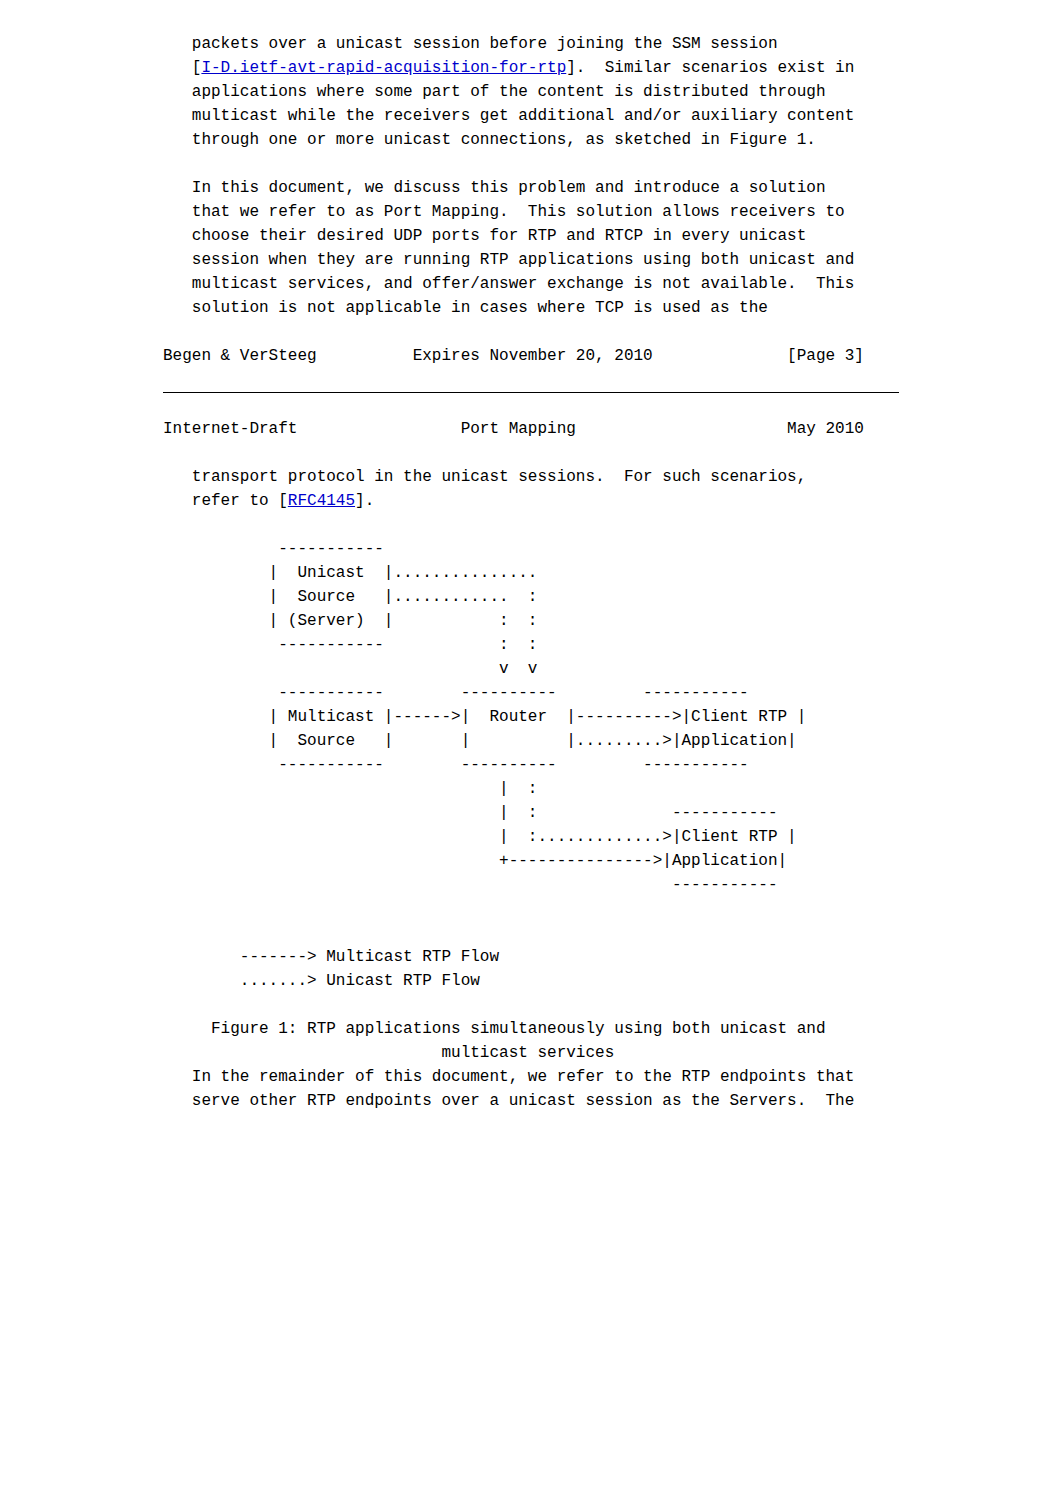packets over a unicast session before joining the SSM session
   [I-D.ietf-avt-rapid-acquisition-for-rtp].  Similar scenarios exist in
   applications where some part of the content is distributed through
   multicast while the receivers get additional and/or auxiliary content
   through one or more unicast connections, as sketched in Figure 1.

   In this document, we discuss this problem and introduce a solution
   that we refer to as Port Mapping.  This solution allows receivers to
   choose their desired UDP ports for RTP and RTCP in every unicast
   session when they are running RTP applications using both unicast and
   multicast services, and offer/answer exchange is not available.  This
   solution is not applicable in cases where TCP is used as the
Begen & VerSteeg          Expires November 20, 2010              [Page 3]
Internet-Draft                 Port Mapping                      May 2010
   transport protocol in the unicast sessions.  For such scenarios,
   refer to [RFC4145].
            -----------
           |  Unicast  |...............
           |  Source   |............  :
           | (Server)  |           :  :
            -----------            :  :
                                   v  v
            -----------        ----------         -----------
           | Multicast |------>|  Router  |---------->|Client RTP |
           |  Source   |       |          |.........>|Application|
            -----------        ----------         -----------
                                   |  :
                                   |  :              -----------
                                   |  :.............>|Client RTP |
                                   +--------------->|Application|
                                                     -----------


        -------> Multicast RTP Flow
        .......> Unicast RTP Flow
     Figure 1: RTP applications simultaneously using both unicast and
                             multicast services
   In the remainder of this document, we refer to the RTP endpoints that
   serve other RTP endpoints over a unicast session as the Servers.  The